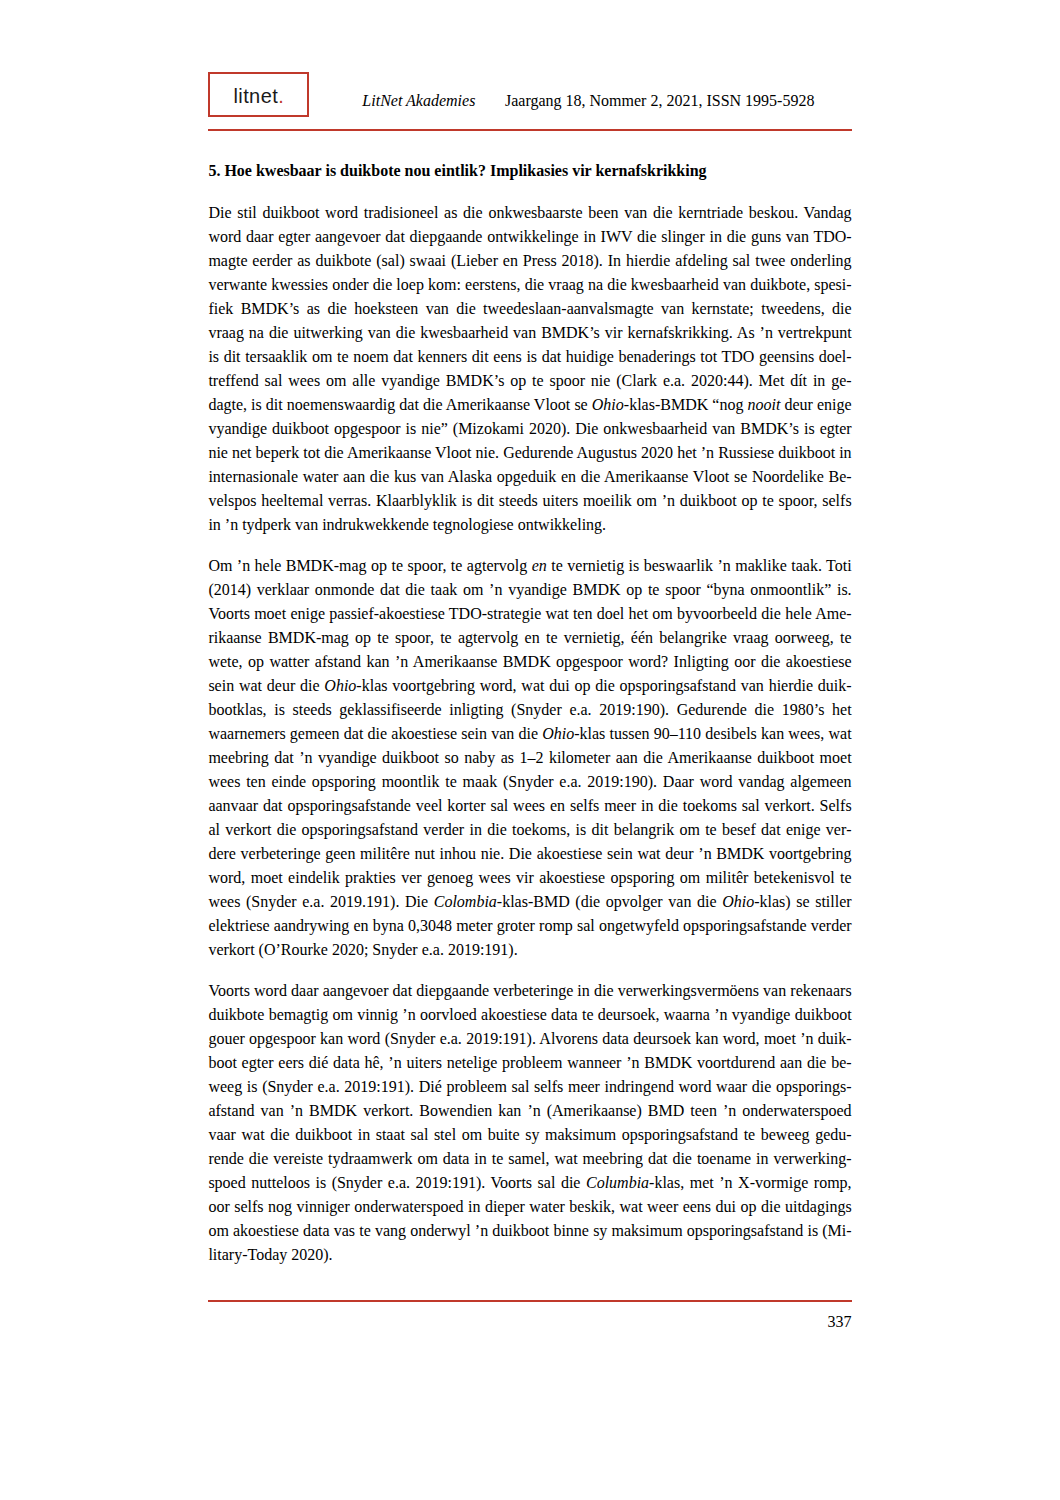litnet.
LitNet Akademies Jaargang 18, Nommer 2, 2021, ISSN 1995-5928
5. Hoe kwesbaar is duikbote nou eintlik? Implikasies vir kernafskrikking
Die stil duikboot word tradisioneel as die onkwesbaarste been van die kerntriade beskou. Vandag word daar egter aangevoer dat diepgaande ontwikkelinge in IWV die slinger in die guns van TDO-magte eerder as duikbote (sal) swaai (Lieber en Press 2018). In hierdie afdeling sal twee onderling verwante kwessies onder die loep kom: eerstens, die vraag na die kwesbaarheid van duikbote, spesifiek BMDK’s as die hoeksteen van die tweedeslaan-aanvalsmagte van kernstate; tweedens, die vraag na die uitwerking van die kwesbaarheid van BMDK’s vir kernafskrikking. As ’n vertrekpunt is dit tersaaklik om te noem dat kenners dit eens is dat huidige benaderings tot TDO geensins doeltreffend sal wees om alle vyandige BMDK’s op te spoor nie (Clark e.a. 2020:44). Met dít in gedagte, is dit noemenswaardig dat die Amerikaanse Vloot se Ohio-klas-BMDK “nog nooit deur enige vyandige duikboot opgespoor is nie” (Mizokami 2020). Die onkwesbaarheid van BMDK’s is egter nie net beperk tot die Amerikaanse Vloot nie. Gedurende Augustus 2020 het ’n Russiese duikboot in internasionale water aan die kus van Alaska opgeduik en die Amerikaanse Vloot se Noordelike Bevelspos heeltemal verras. Klaarblyklik is dit steeds uiters moeilik om ’n duikboot op te spoor, selfs in ’n tydperk van indrukwekkende tegnologiese ontwikkeling.
Om ’n hele BMDK-mag op te spoor, te agtervolg en te vernietig is beswaarlik ’n maklike taak. Toti (2014) verklaar onmonde dat die taak om ’n vyandige BMDK op te spoor “byna onmoontlik” is. Voorts moet enige passief-akoestiese TDO-strategie wat ten doel het om byvoorbeeld die hele Amerikaanse BMDK-mag op te spoor, te agtervolg en te vernietig, één belangrike vraag oorweeg, te wete, op watter afstand kan ’n Amerikaanse BMDK opgespoor word? Inligting oor die akoestiese sein wat deur die Ohio-klas voortgebring word, wat dui op die opsporingsafstand van hierdie duikbootklas, is steeds geklassifiseerde inligting (Snyder e.a. 2019:190). Gedurende die 1980’s het waarnemers gemeen dat die akoestiese sein van die Ohio-klas tussen 90–110 desibels kan wees, wat meebring dat ’n vyandige duikboot so naby as 1–2 kilometer aan die Amerikaanse duikboot moet wees ten einde opsporing moontlik te maak (Snyder e.a. 2019:190). Daar word vandag algemeen aanvaar dat opsporingsafstande veel korter sal wees en selfs meer in die toekoms sal verkort. Selfs al verkort die opsporingsafstand verder in die toekoms, is dit belangrik om te besef dat enige verdere verbeteringe geen militêre nut inhou nie. Die akoestiese sein wat deur ’n BMDK voortgebring word, moet eindelik prakties ver genoeg wees vir akoestiese opsporing om militêr betekenisvol te wees (Snyder e.a. 2019.191). Die Colombia-klas-BMD (die opvolger van die Ohio-klas) se stiller elektriese aandrywing en byna 0,3048 meter groter romp sal ongetwyfeld opsporingsafstande verder verkort (O’Rourke 2020; Snyder e.a. 2019:191).
Voorts word daar aangevoer dat diepgaande verbeteringe in die verwerkingsvermöens van rekenaars duikbote bemagtig om vinnig ’n oorvloed akoestiese data te deursoek, waarna ’n vyandige duikboot gouer opgespoor kan word (Snyder e.a. 2019:191). Alvorens data deursoek kan word, moet ’n duikboot egter eers dié data hê, ’n uiters netelige probleem wanneer ’n BMDK voortdurend aan die beweeg is (Snyder e.a. 2019:191). Dié probleem sal selfs meer indringend word waar die opsporingsafstand van ’n BMDK verkort. Bowendien kan ’n (Amerikaanse) BMD teen ’n onderwaterspoed vaar wat die duikboot in staat sal stel om buite sy maksimum opsporingsafstand te beweeg gedurende die vereiste tydraamwerk om data in te samel, wat meebring dat die toename in verwerkingspoed nutteloos is (Snyder e.a. 2019:191). Voorts sal die Columbia-klas, met ’n X-vormige romp, oor selfs nog vinniger onderwaterspoed in dieper water beskik, wat weer eens dui op die uitdagings om akoestiese data vas te vang onderwyl ’n duikboot binne sy maksimum opsporingsafstand is (Military-Today 2020).
337